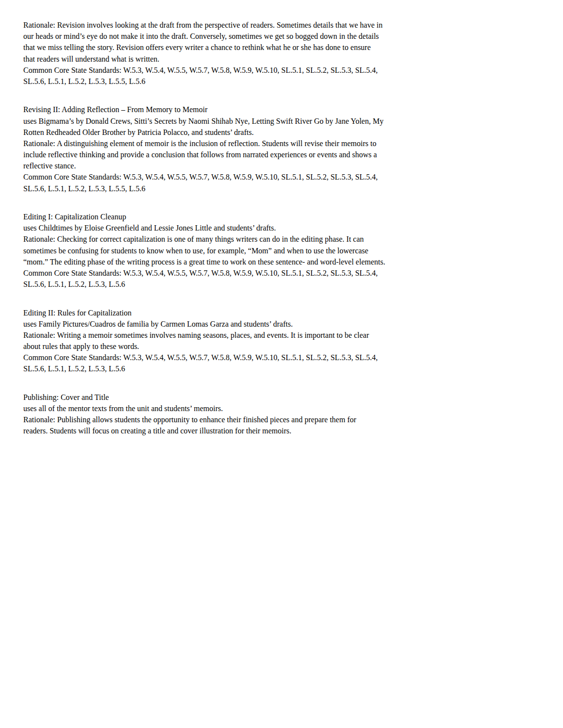Rationale: Revision involves looking at the draft from the perspective of readers. Sometimes details that we have in
our heads or mind’s eye do not make it into the draft. Conversely, sometimes we get so bogged down in the details
that we miss telling the story. Revision offers every writer a chance to rethink what he or she has done to ensure
that readers will understand what is written.
Common Core State Standards: W.5.3, W.5.4, W.5.5, W.5.7, W.5.8, W.5.9, W.5.10, SL.5.1, SL.5.2, SL.5.3, SL.5.4,
SL.5.6, L.5.1, L.5.2, L.5.3, L.5.5, L.5.6
Revising II: Adding Reflection – From Memory to Memoir
uses Bigmama’s by Donald Crews, Sitti’s Secrets by Naomi Shihab Nye, Letting Swift River Go by Jane Yolen, My
Rotten Redheaded Older Brother by Patricia Polacco, and students’ drafts.
Rationale: A distinguishing element of memoir is the inclusion of reflection. Students will revise their memoirs to
include reflective thinking and provide a conclusion that follows from narrated experiences or events and shows a
reflective stance.
Common Core State Standards: W.5.3, W.5.4, W.5.5, W.5.7, W.5.8, W.5.9, W.5.10, SL.5.1, SL.5.2, SL.5.3, SL.5.4,
SL.5.6, L.5.1, L.5.2, L.5.3, L.5.5, L.5.6
Editing I: Capitalization Cleanup
uses Childtimes by Eloise Greenfield and Lessie Jones Little and students’ drafts.
Rationale: Checking for correct capitalization is one of many things writers can do in the editing phase. It can
sometimes be confusing for students to know when to use, for example, “Mom” and when to use the lowercase
“mom.” The editing phase of the writing process is a great time to work on these sentence- and word-level elements.
Common Core State Standards: W.5.3, W.5.4, W.5.5, W.5.7, W.5.8, W.5.9, W.5.10, SL.5.1, SL.5.2, SL.5.3, SL.5.4,
SL.5.6, L.5.1, L.5.2, L.5.3, L.5.6
Editing II: Rules for Capitalization
uses Family Pictures/Cuadros de familia by Carmen Lomas Garza and students’ drafts.
Rationale: Writing a memoir sometimes involves naming seasons, places, and events. It is important to be clear
about rules that apply to these words.
Common Core State Standards: W.5.3, W.5.4, W.5.5, W.5.7, W.5.8, W.5.9, W.5.10, SL.5.1, SL.5.2, SL.5.3, SL.5.4,
SL.5.6, L.5.1, L.5.2, L.5.3, L.5.6
Publishing: Cover and Title
uses all of the mentor texts from the unit and students’ memoirs.
Rationale: Publishing allows students the opportunity to enhance their finished pieces and prepare them for
readers. Students will focus on creating a title and cover illustration for their memoirs.